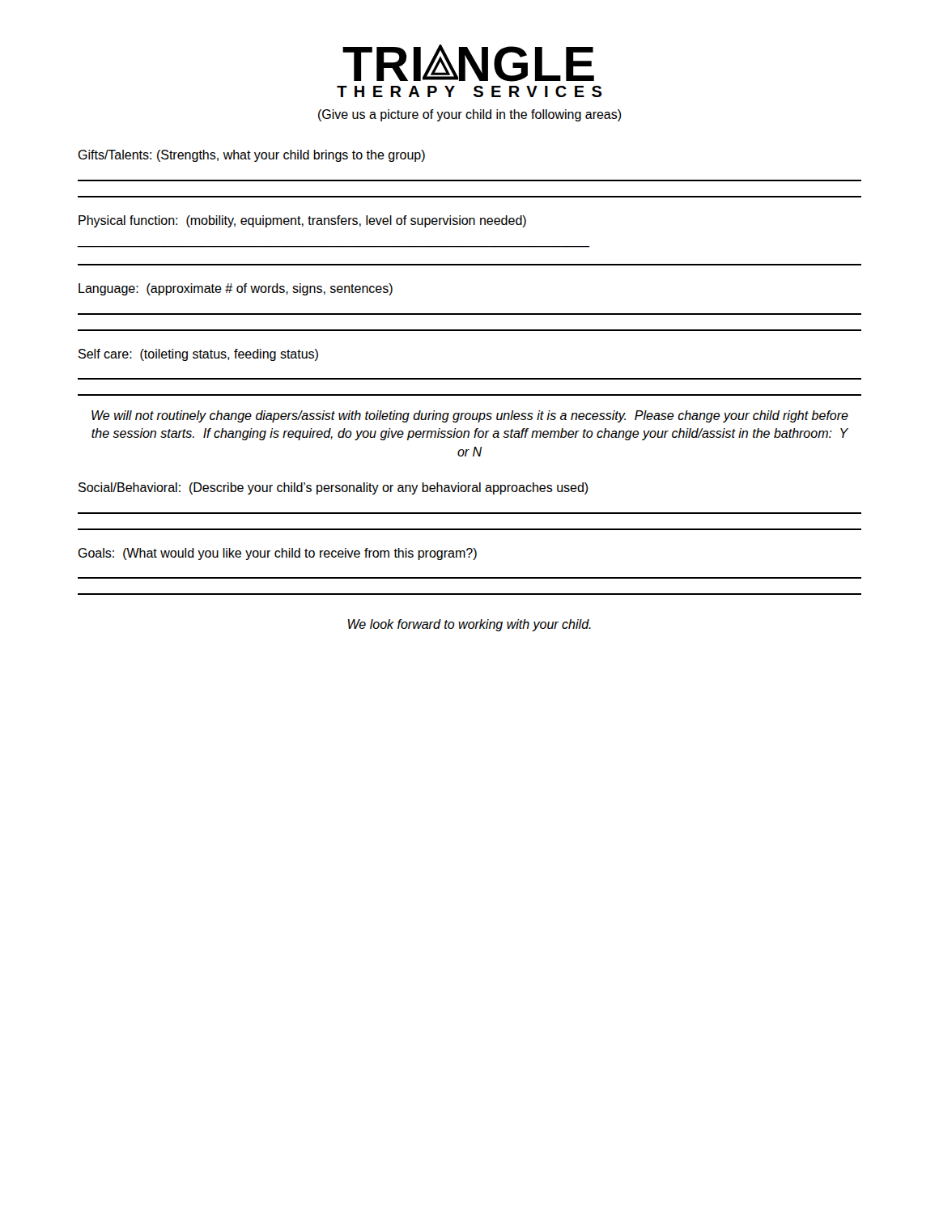TRI NGLE
THERAPY SERVICES
(Give us a picture of your child in the following areas)
Gifts/Talents: (Strengths, what your child brings to the group)
Physical function: (mobility, equipment, transfers, level of supervision needed)
_______________________________________________________________________
Language: (approximate # of words, signs, sentences)
Self care: (toileting status, feeding status)
We will not routinely change diapers/assist with toileting during groups unless it is a necessity. Please change your child right before the session starts. If changing is required, do you give permission for a staff member to change your child/assist in the bathroom: Y or N
Social/Behavioral: (Describe your child’s personality or any behavioral approaches used)
Goals: (What would you like your child to receive from this program?)
We look forward to working with your child.